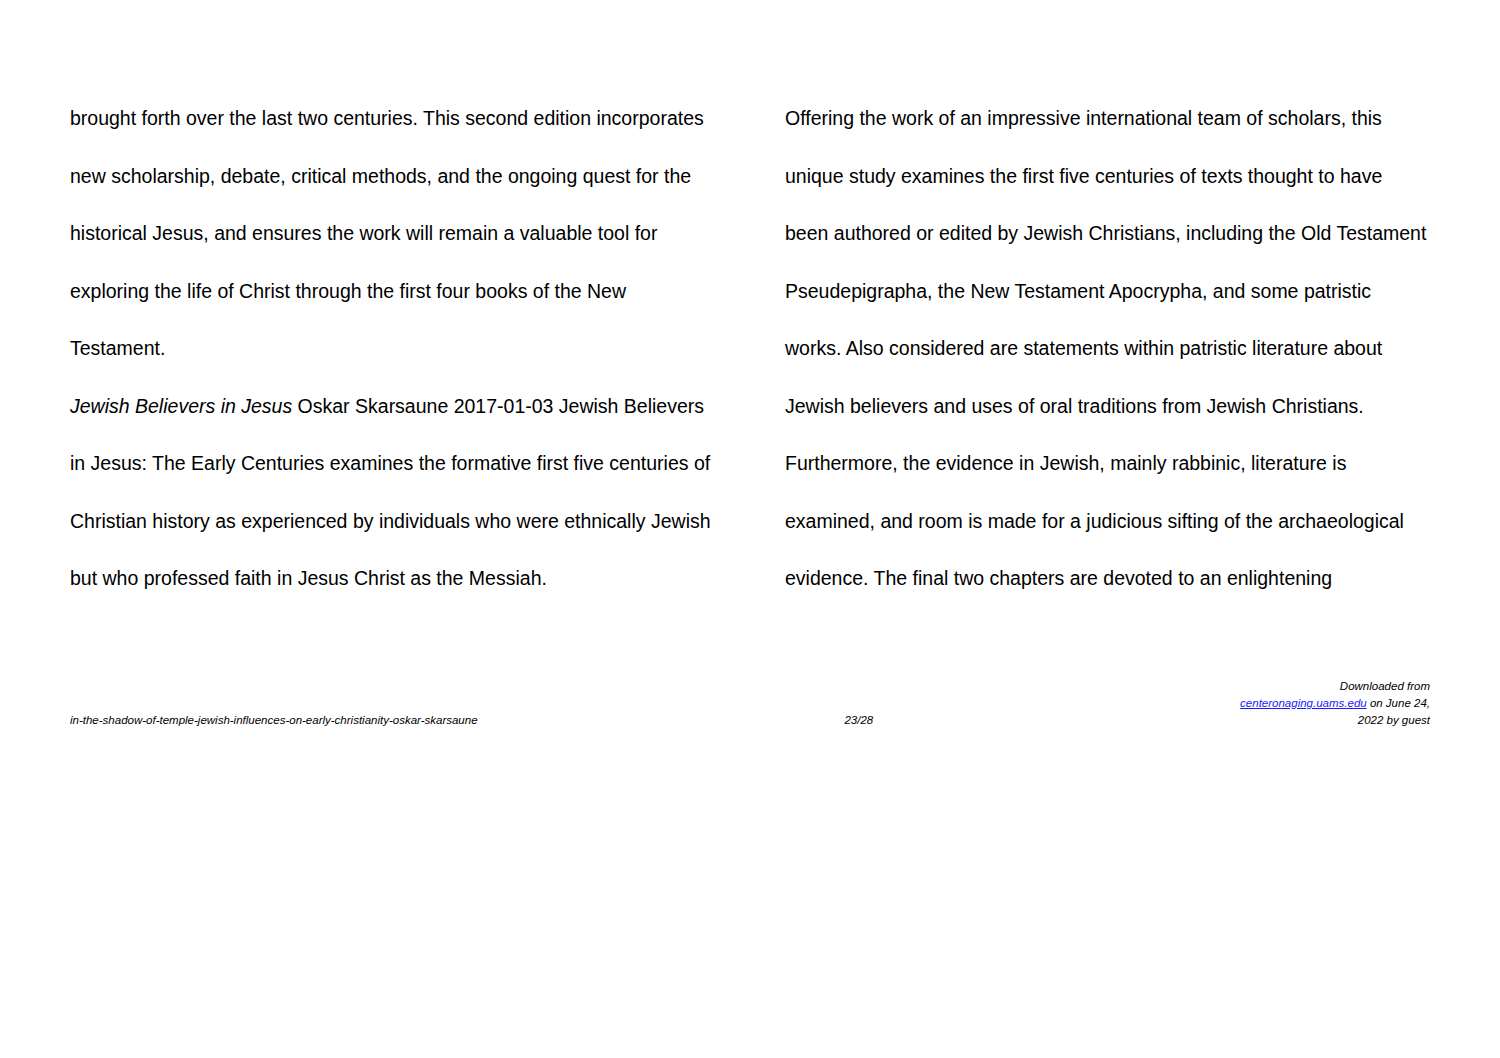brought forth over the last two centuries. This second edition incorporates new scholarship, debate, critical methods, and the ongoing quest for the historical Jesus, and ensures the work will remain a valuable tool for exploring the life of Christ through the first four books of the New Testament.
Jewish Believers in Jesus Oskar Skarsaune 2017-01-03 Jewish Believers in Jesus: The Early Centuries examines the formative first five centuries of Christian history as experienced by individuals who were ethnically Jewish but who professed faith in Jesus Christ as the Messiah.
Offering the work of an impressive international team of scholars, this unique study examines the first five centuries of texts thought to have been authored or edited by Jewish Christians, including the Old Testament Pseudepigrapha, the New Testament Apocrypha, and some patristic works. Also considered are statements within patristic literature about Jewish believers and uses of oral traditions from Jewish Christians. Furthermore, the evidence in Jewish, mainly rabbinic, literature is examined, and room is made for a judicious sifting of the archaeological evidence. The final two chapters are devoted to an enlightening
in-the-shadow-of-temple-jewish-influences-on-early-christianity-oskar-skarsaune
23/28
Downloaded from
centeronaging.uams.edu on June 24,
2022 by guest